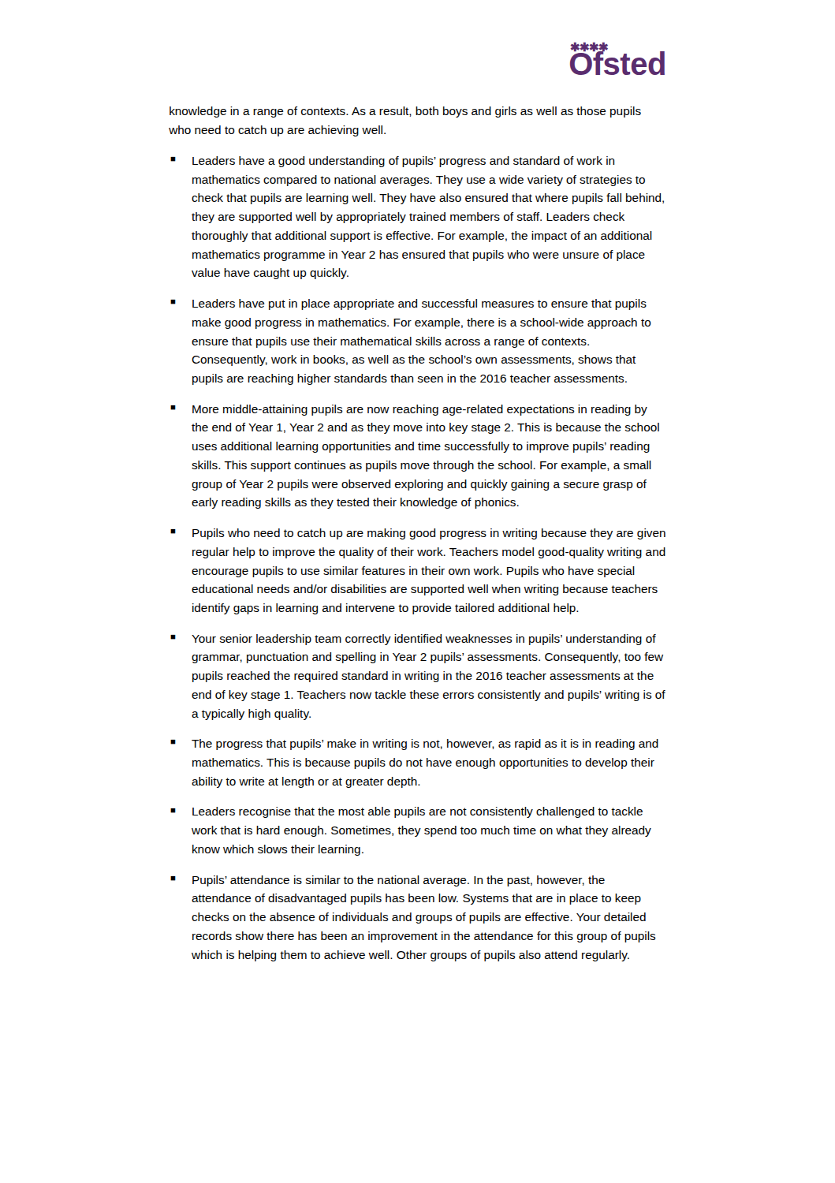✱✱✱✱Ofsted
knowledge in a range of contexts. As a result, both boys and girls as well as those pupils who need to catch up are achieving well.
Leaders have a good understanding of pupils’ progress and standard of work in mathematics compared to national averages. They use a wide variety of strategies to check that pupils are learning well. They have also ensured that where pupils fall behind, they are supported well by appropriately trained members of staff. Leaders check thoroughly that additional support is effective. For example, the impact of an additional mathematics programme in Year 2 has ensured that pupils who were unsure of place value have caught up quickly.
Leaders have put in place appropriate and successful measures to ensure that pupils make good progress in mathematics. For example, there is a school-wide approach to ensure that pupils use their mathematical skills across a range of contexts. Consequently, work in books, as well as the school’s own assessments, shows that pupils are reaching higher standards than seen in the 2016 teacher assessments.
More middle-attaining pupils are now reaching age-related expectations in reading by the end of Year 1, Year 2 and as they move into key stage 2. This is because the school uses additional learning opportunities and time successfully to improve pupils’ reading skills. This support continues as pupils move through the school. For example, a small group of Year 2 pupils were observed exploring and quickly gaining a secure grasp of early reading skills as they tested their knowledge of phonics.
Pupils who need to catch up are making good progress in writing because they are given regular help to improve the quality of their work. Teachers model good-quality writing and encourage pupils to use similar features in their own work. Pupils who have special educational needs and/or disabilities are supported well when writing because teachers identify gaps in learning and intervene to provide tailored additional help.
Your senior leadership team correctly identified weaknesses in pupils’ understanding of grammar, punctuation and spelling in Year 2 pupils’ assessments. Consequently, too few pupils reached the required standard in writing in the 2016 teacher assessments at the end of key stage 1. Teachers now tackle these errors consistently and pupils’ writing is of a typically high quality.
The progress that pupils’ make in writing is not, however, as rapid as it is in reading and mathematics. This is because pupils do not have enough opportunities to develop their ability to write at length or at greater depth.
Leaders recognise that the most able pupils are not consistently challenged to tackle work that is hard enough. Sometimes, they spend too much time on what they already know which slows their learning.
Pupils’ attendance is similar to the national average. In the past, however, the attendance of disadvantaged pupils has been low. Systems that are in place to keep checks on the absence of individuals and groups of pupils are effective. Your detailed records show there has been an improvement in the attendance for this group of pupils which is helping them to achieve well. Other groups of pupils also attend regularly.